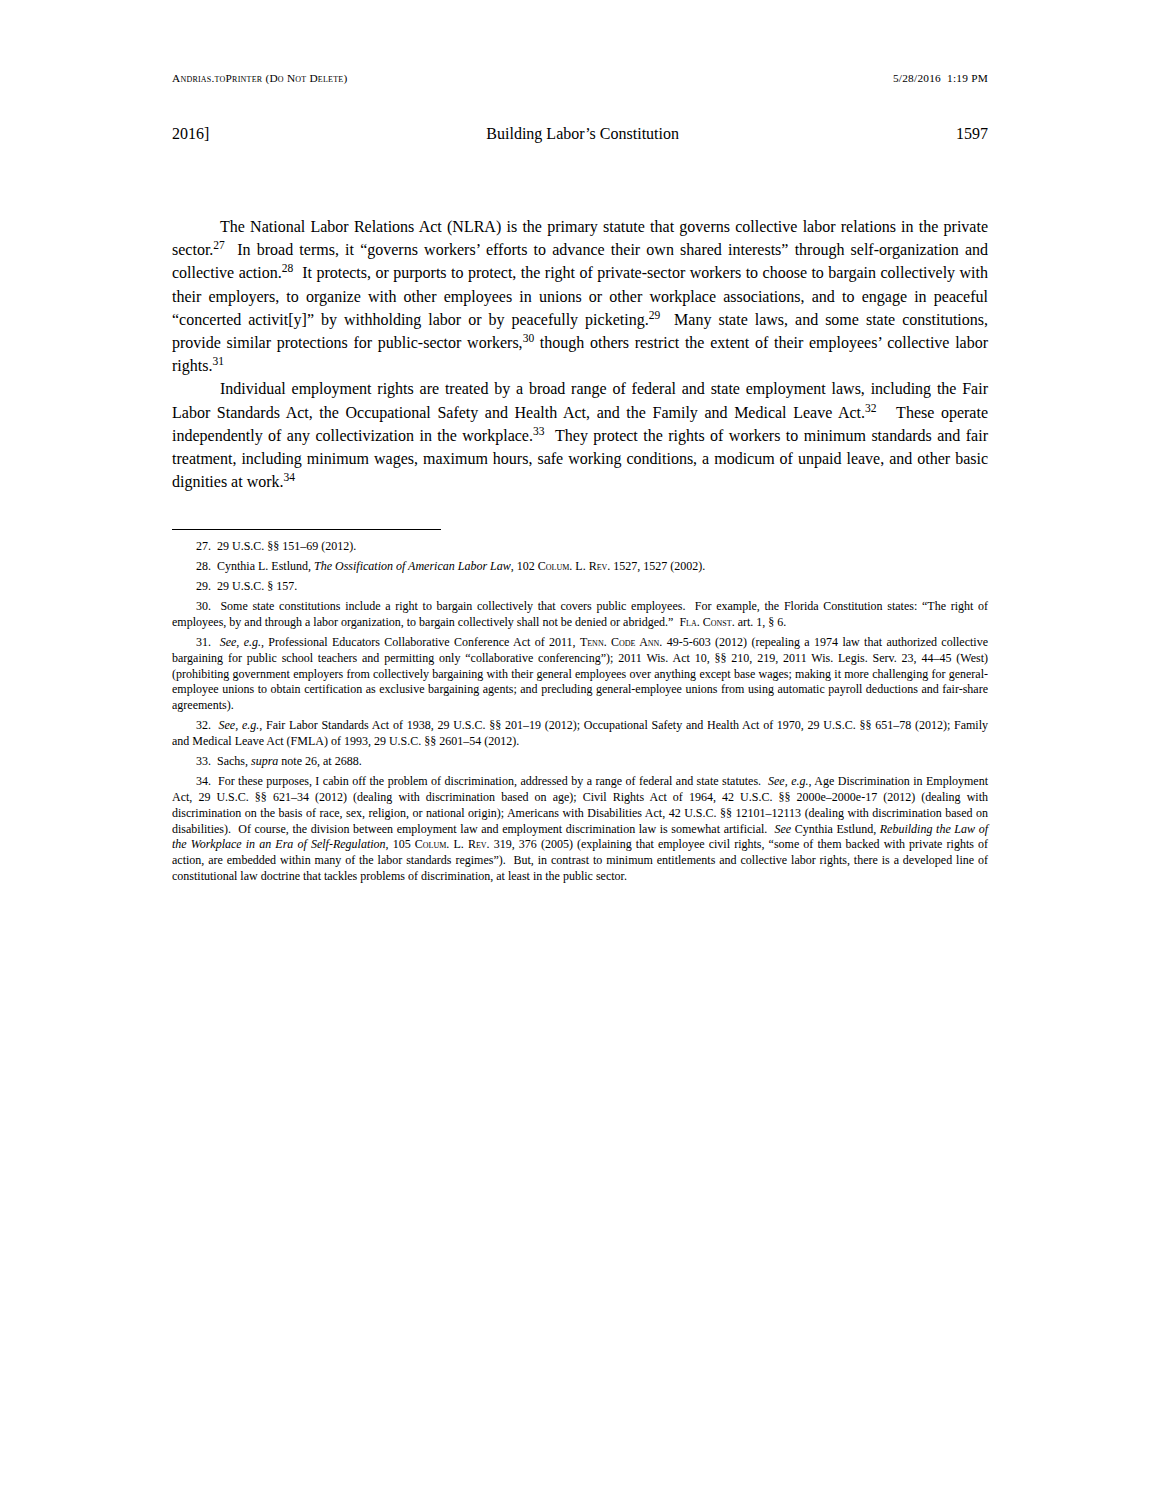Andrias.toPrinter (Do Not Delete) 5/28/2016 1:19 PM
2016] Building Labor’s Constitution 1597
The National Labor Relations Act (NLRA) is the primary statute that governs collective labor relations in the private sector.27 In broad terms, it “governs workers’ efforts to advance their own shared interests” through self-organization and collective action.28 It protects, or purports to protect, the right of private-sector workers to choose to bargain collectively with their employers, to organize with other employees in unions or other workplace associations, and to engage in peaceful “concerted activit[y]” by withholding labor or by peacefully picketing.29 Many state laws, and some state constitutions, provide similar protections for public-sector workers,30 though others restrict the extent of their employees’ collective labor rights.31
Individual employment rights are treated by a broad range of federal and state employment laws, including the Fair Labor Standards Act, the Occupational Safety and Health Act, and the Family and Medical Leave Act.32 These operate independently of any collectivization in the workplace.33 They protect the rights of workers to minimum standards and fair treatment, including minimum wages, maximum hours, safe working conditions, a modicum of unpaid leave, and other basic dignities at work.34
29 U.S.C. §§ 151–69 (2012).
Cynthia L. Estlund, The Ossification of American Labor Law, 102 Colum. L. Rev. 1527, 1527 (2002).
29 U.S.C. § 157.
Some state constitutions include a right to bargain collectively that covers public employees. For example, the Florida Constitution states: “The right of employees, by and through a labor organization, to bargain collectively shall not be denied or abridged.” Fla. Const. art. 1, § 6.
See, e.g., Professional Educators Collaborative Conference Act of 2011, Tenn. Code Ann. 49-5-603 (2012) (repealing a 1974 law that authorized collective bargaining for public school teachers and permitting only “collaborative conferencing”); 2011 Wis. Act 10, §§ 210, 219, 2011 Wis. Legis. Serv. 23, 44–45 (West) (prohibiting government employers from collectively bargaining with their general employees over anything except base wages; making it more challenging for general-employee unions to obtain certification as exclusive bargaining agents; and precluding general-employee unions from using automatic payroll deductions and fair-share agreements).
See, e.g., Fair Labor Standards Act of 1938, 29 U.S.C. §§ 201–19 (2012); Occupational Safety and Health Act of 1970, 29 U.S.C. §§ 651–78 (2012); Family and Medical Leave Act (FMLA) of 1993, 29 U.S.C. §§ 2601–54 (2012).
Sachs, supra note 26, at 2688.
For these purposes, I cabin off the problem of discrimination, addressed by a range of federal and state statutes. See, e.g., Age Discrimination in Employment Act, 29 U.S.C. §§ 621–34 (2012) (dealing with discrimination based on age); Civil Rights Act of 1964, 42 U.S.C. §§ 2000e–2000e-17 (2012) (dealing with discrimination on the basis of race, sex, religion, or national origin); Americans with Disabilities Act, 42 U.S.C. §§ 12101–12113 (dealing with discrimination based on disabilities). Of course, the division between employment law and employment discrimination law is somewhat artificial. See Cynthia Estlund, Rebuilding the Law of the Workplace in an Era of Self-Regulation, 105 Colum. L. Rev. 319, 376 (2005) (explaining that employee civil rights, “some of them backed with private rights of action, are embedded within many of the labor standards regimes”). But, in contrast to minimum entitlements and collective labor rights, there is a developed line of constitutional law doctrine that tackles problems of discrimination, at least in the public sector.